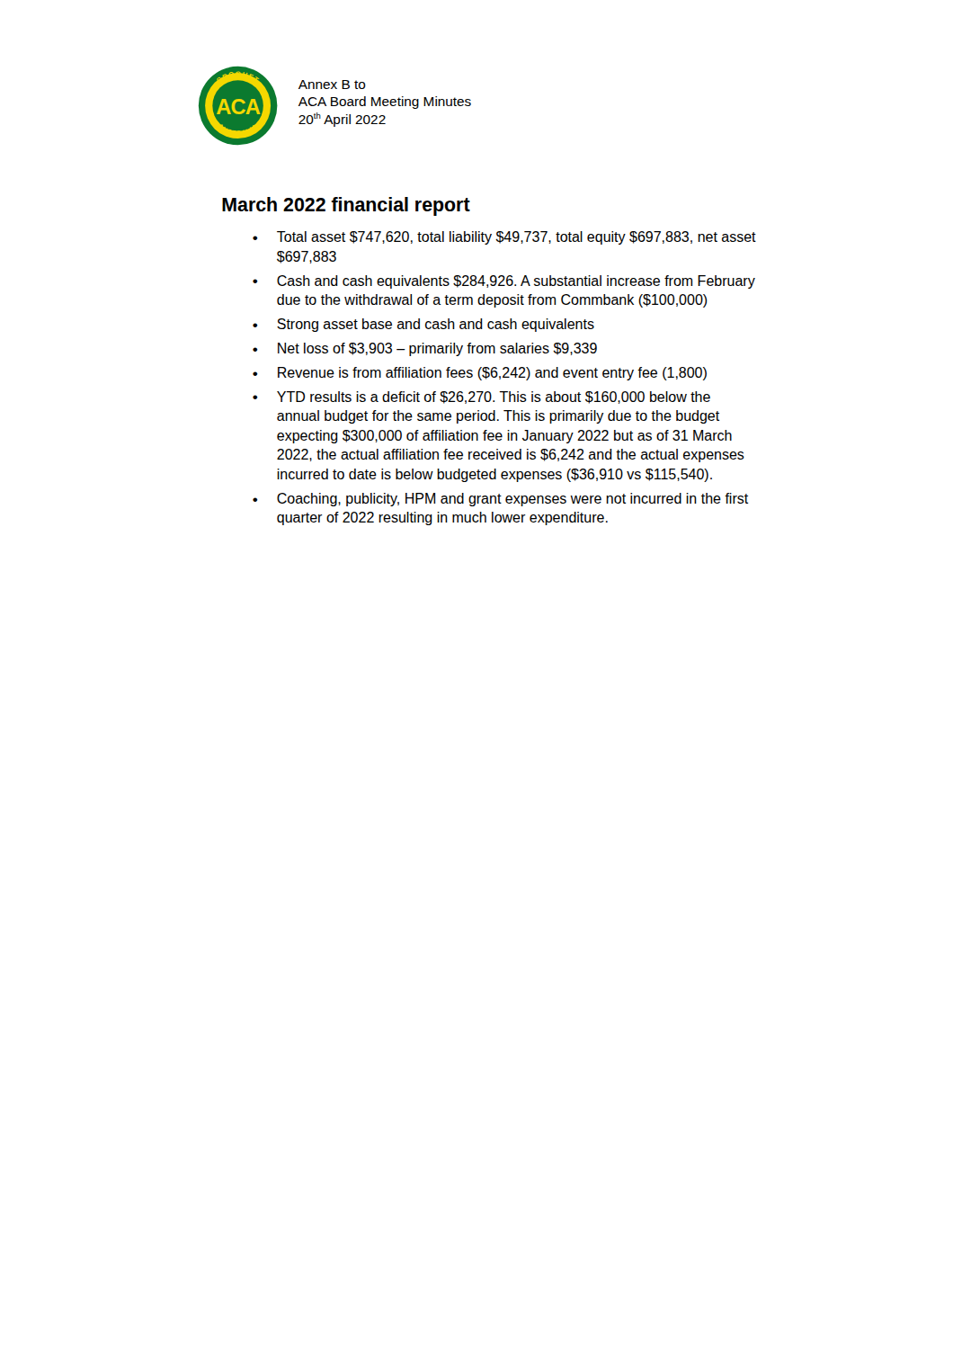ACA CROQUET AUSTRALIA
Annex B to
ACA Board Meeting Minutes
20th April 2022
March 2022 financial report
Total asset $747,620, total liability $49,737, total equity $697,883, net asset $697,883
Cash and cash equivalents $284,926. A substantial increase from February due to the withdrawal of a term deposit from Commbank ($100,000)
Strong asset base and cash and cash equivalents
Net loss of $3,903 – primarily from salaries $9,339
Revenue is from affiliation fees ($6,242) and event entry fee (1,800)
YTD results is a deficit of $26,270. This is about $160,000 below the annual budget for the same period. This is primarily due to the budget expecting $300,000 of affiliation fee in January 2022 but as of 31 March 2022, the actual affiliation fee received is $6,242 and the actual expenses incurred to date is below budgeted expenses ($36,910 vs $115,540).
Coaching, publicity, HPM and grant expenses were not incurred in the first quarter of 2022 resulting in much lower expenditure.